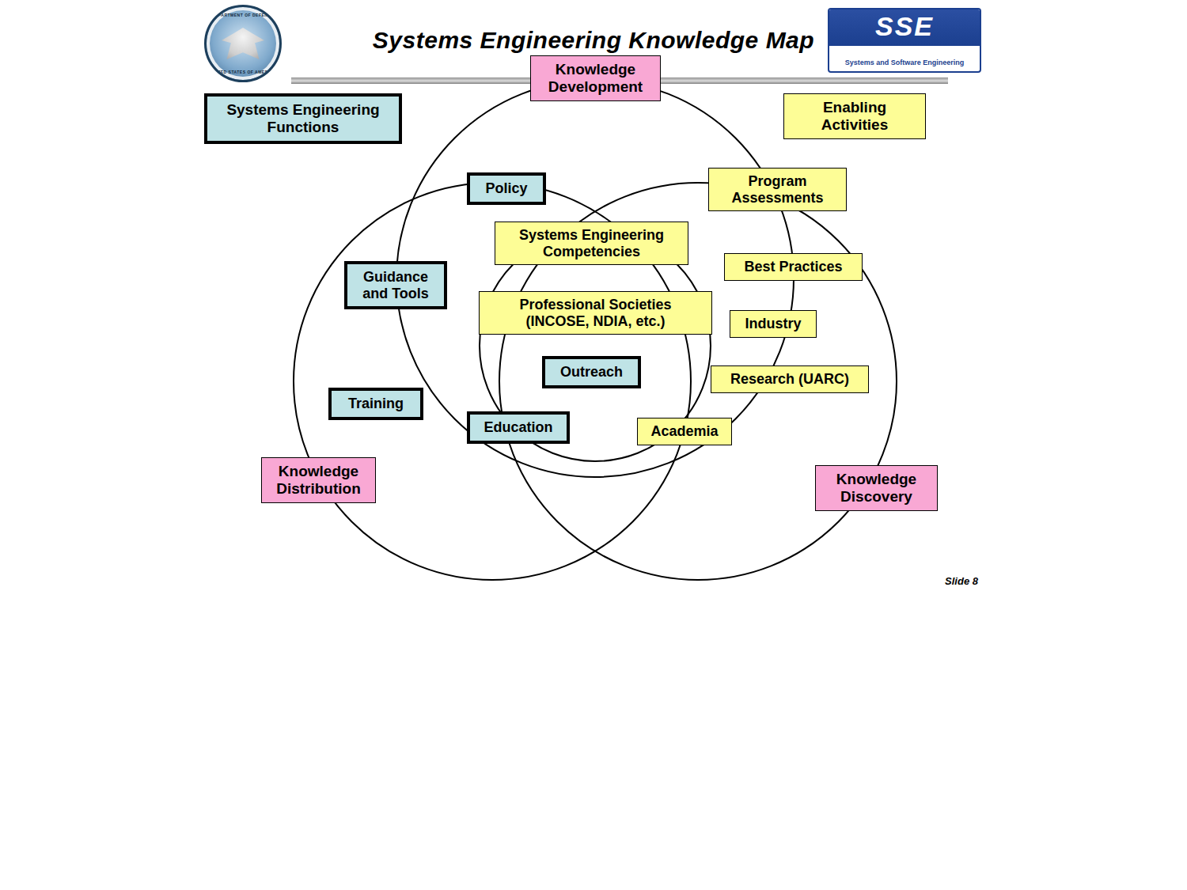Systems Engineering Knowledge Map
DEPARTMENT OF DEFENSE
UNITED STATES OF AMERICA
SSE
Systems and Software Engineering
Systems Engineering
Functions
Enabling
Activities
Knowledge
Development
Knowledge
Distribution
Knowledge
Discovery
Policy
Guidance
and Tools
Training
Education
Outreach
Program
Assessments
Systems Engineering
Competencies
Best Practices
Professional Societies
(INCOSE, NDIA, etc.)
Industry
Research (UARC)
Academia
Slide 8